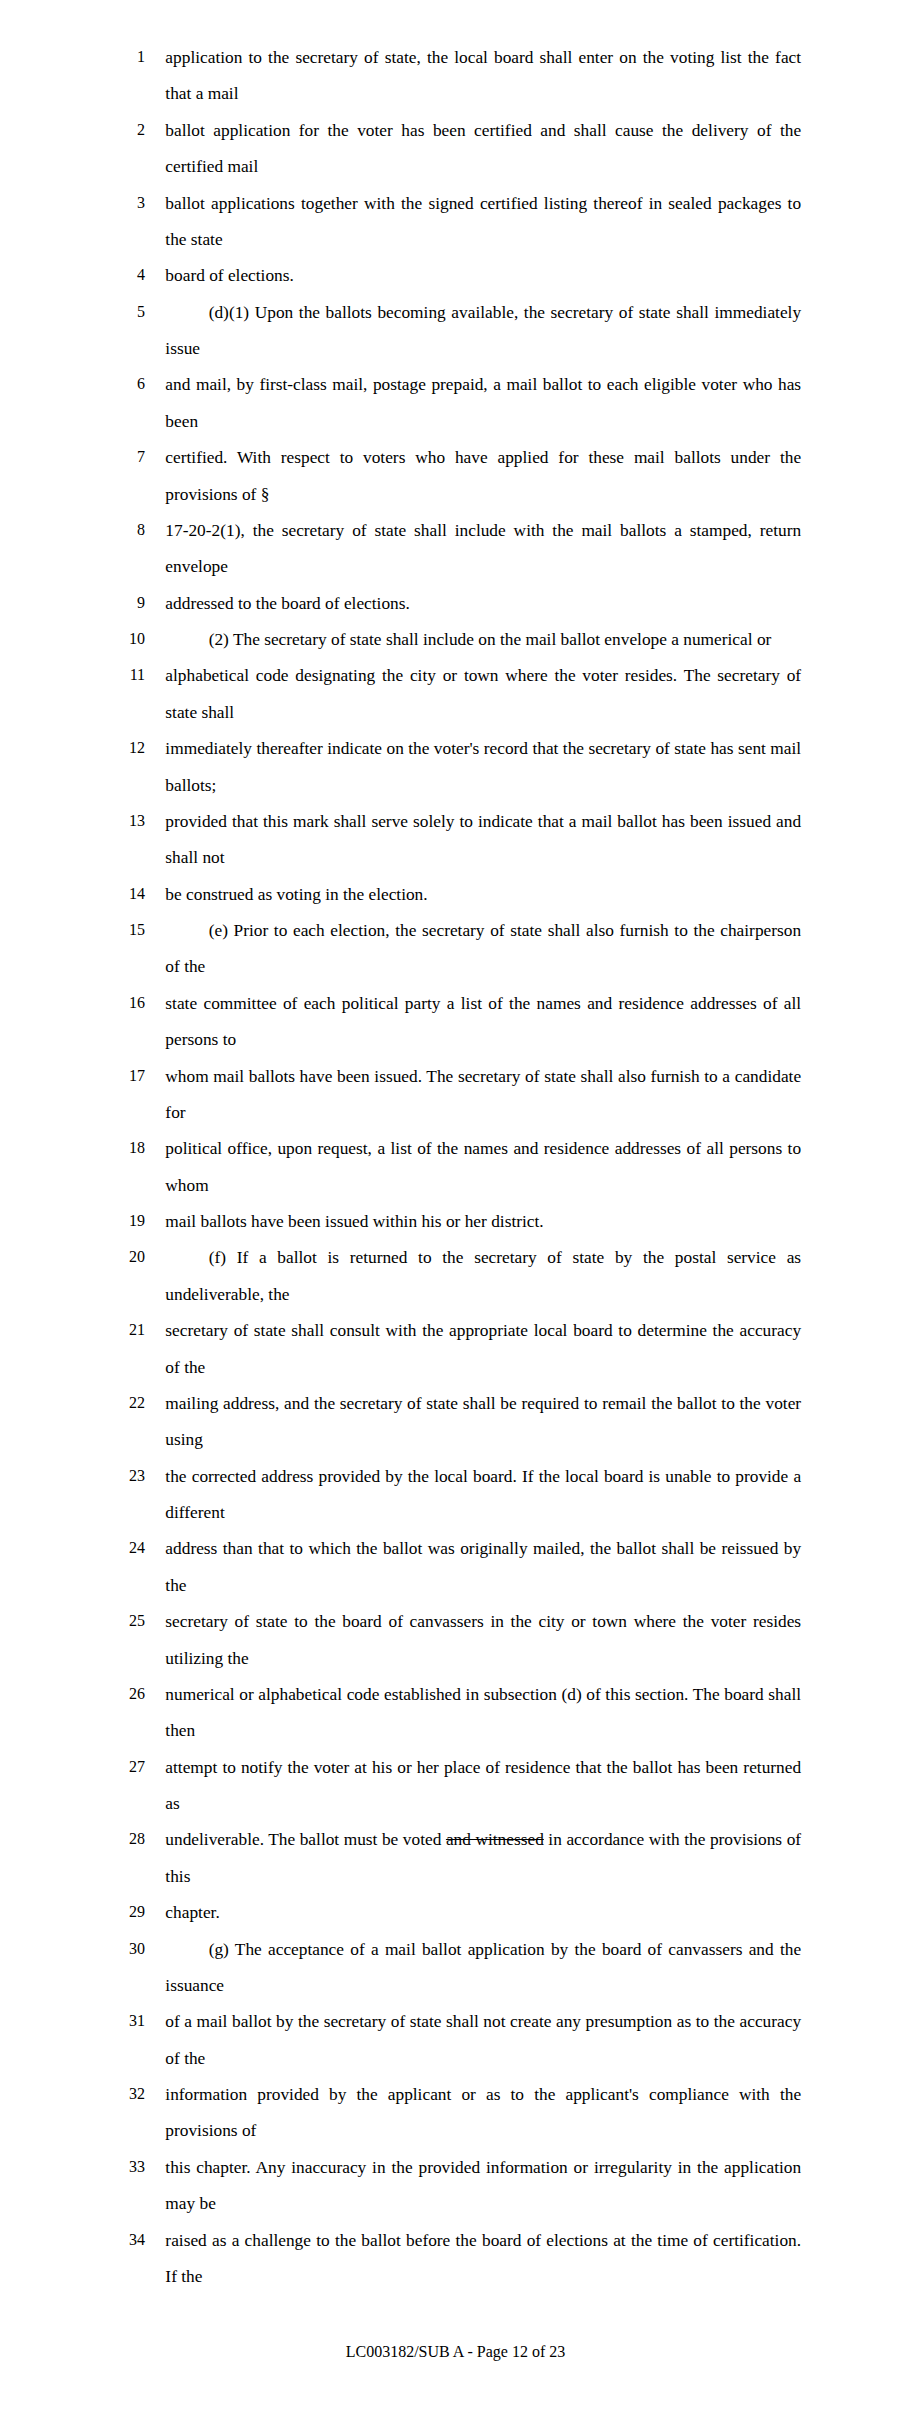application to the secretary of state, the local board shall enter on the voting list the fact that a mail
ballot application for the voter has been certified and shall cause the delivery of the certified mail
ballot applications together with the signed certified listing thereof in sealed packages to the state
board of elections.
(d)(1) Upon the ballots becoming available, the secretary of state shall immediately issue
and mail, by first-class mail, postage prepaid, a mail ballot to each eligible voter who has been
certified. With respect to voters who have applied for these mail ballots under the provisions of §
17-20-2(1), the secretary of state shall include with the mail ballots a stamped, return envelope
addressed to the board of elections.
(2) The secretary of state shall include on the mail ballot envelope a numerical or
alphabetical code designating the city or town where the voter resides. The secretary of state shall
immediately thereafter indicate on the voter's record that the secretary of state has sent mail ballots;
provided that this mark shall serve solely to indicate that a mail ballot has been issued and shall not
be construed as voting in the election.
(e) Prior to each election, the secretary of state shall also furnish to the chairperson of the
state committee of each political party a list of the names and residence addresses of all persons to
whom mail ballots have been issued. The secretary of state shall also furnish to a candidate for
political office, upon request, a list of the names and residence addresses of all persons to whom
mail ballots have been issued within his or her district.
(f) If a ballot is returned to the secretary of state by the postal service as undeliverable, the
secretary of state shall consult with the appropriate local board to determine the accuracy of the
mailing address, and the secretary of state shall be required to remail the ballot to the voter using
the corrected address provided by the local board. If the local board is unable to provide a different
address than that to which the ballot was originally mailed, the ballot shall be reissued by the
secretary of state to the board of canvassers in the city or town where the voter resides utilizing the
numerical or alphabetical code established in subsection (d) of this section. The board shall then
attempt to notify the voter at his or her place of residence that the ballot has been returned as
undeliverable. The ballot must be voted and witnessed in accordance with the provisions of this
chapter.
(g) The acceptance of a mail ballot application by the board of canvassers and the issuance
of a mail ballot by the secretary of state shall not create any presumption as to the accuracy of the
information provided by the applicant or as to the applicant's compliance with the provisions of
this chapter. Any inaccuracy in the provided information or irregularity in the application may be
raised as a challenge to the ballot before the board of elections at the time of certification. If the
LC003182/SUB A - Page 12 of 23